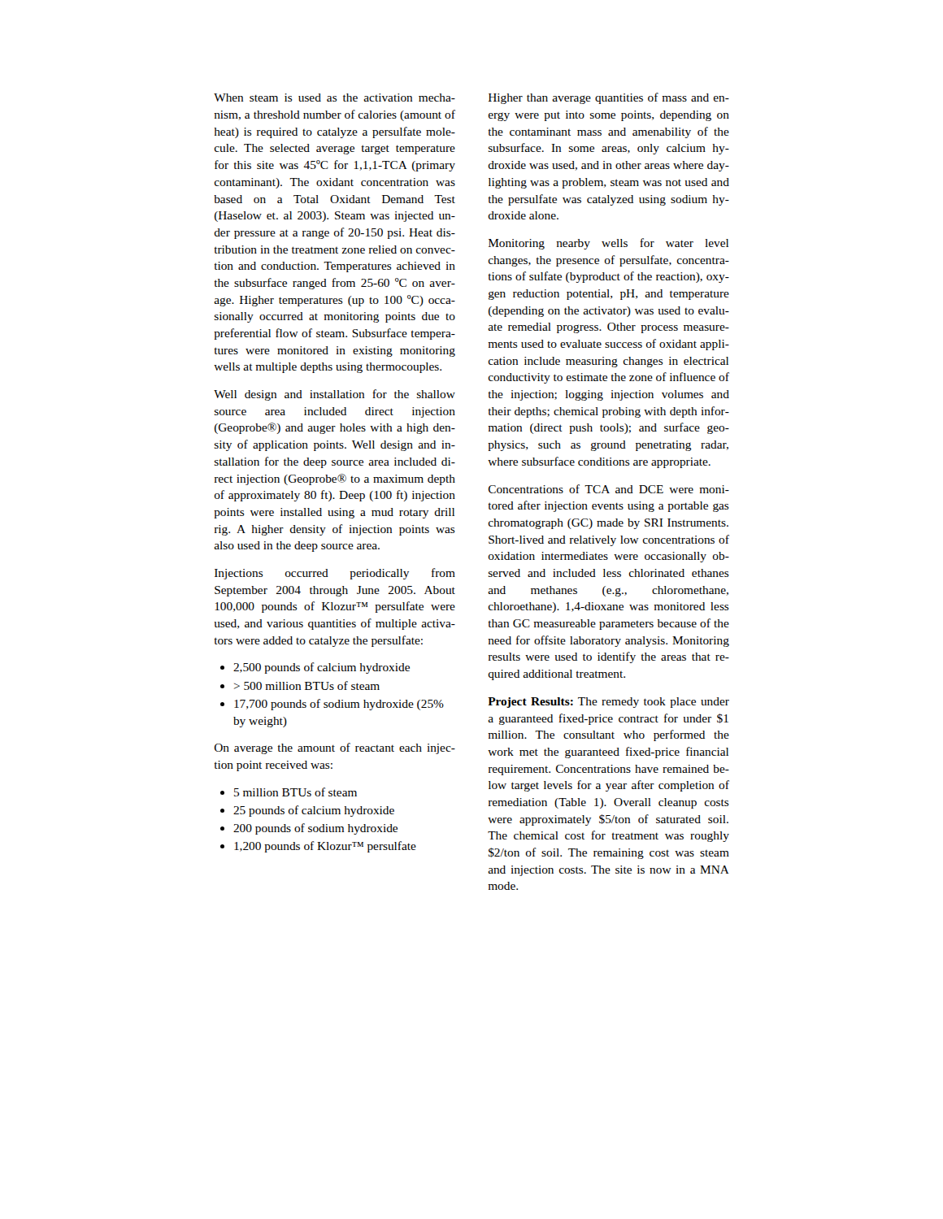When steam is used as the activation mechanism, a threshold number of calories (amount of heat) is required to catalyze a persulfate molecule. The selected average target temperature for this site was 45ºC for 1,1,1-TCA (primary contaminant). The oxidant concentration was based on a Total Oxidant Demand Test (Haselow et. al 2003). Steam was injected under pressure at a range of 20-150 psi. Heat distribution in the treatment zone relied on convection and conduction. Temperatures achieved in the subsurface ranged from 25-60 ºC on average. Higher temperatures (up to 100 ºC) occasionally occurred at monitoring points due to preferential flow of steam. Subsurface temperatures were monitored in existing monitoring wells at multiple depths using thermocouples.
Well design and installation for the shallow source area included direct injection (Geoprobe®) and auger holes with a high density of application points. Well design and installation for the deep source area included direct injection (Geoprobe® to a maximum depth of approximately 80 ft). Deep (100 ft) injection points were installed using a mud rotary drill rig. A higher density of injection points was also used in the deep source area.
Injections occurred periodically from September 2004 through June 2005. About 100,000 pounds of Klozur™ persulfate were used, and various quantities of multiple activators were added to catalyze the persulfate:
2,500 pounds of calcium hydroxide
> 500 million BTUs of steam
17,700 pounds of sodium hydroxide (25% by weight)
On average the amount of reactant each injection point received was:
5 million BTUs of steam
25 pounds of calcium hydroxide
200 pounds of sodium hydroxide
1,200 pounds of Klozur™ persulfate
Higher than average quantities of mass and energy were put into some points, depending on the contaminant mass and amenability of the subsurface. In some areas, only calcium hydroxide was used, and in other areas where daylighting was a problem, steam was not used and the persulfate was catalyzed using sodium hydroxide alone.
Monitoring nearby wells for water level changes, the presence of persulfate, concentrations of sulfate (byproduct of the reaction), oxygen reduction potential, pH, and temperature (depending on the activator) was used to evaluate remedial progress. Other process measurements used to evaluate success of oxidant application include measuring changes in electrical conductivity to estimate the zone of influence of the injection; logging injection volumes and their depths; chemical probing with depth information (direct push tools); and surface geophysics, such as ground penetrating radar, where subsurface conditions are appropriate.
Concentrations of TCA and DCE were monitored after injection events using a portable gas chromatograph (GC) made by SRI Instruments. Short-lived and relatively low concentrations of oxidation intermediates were occasionally observed and included less chlorinated ethanes and methanes (e.g., chloromethane, chloroethane). 1,4-dioxane was monitored less than GC measureable parameters because of the need for offsite laboratory analysis. Monitoring results were used to identify the areas that required additional treatment.
Project Results: The remedy took place under a guaranteed fixed-price contract for under $1 million. The consultant who performed the work met the guaranteed fixed-price financial requirement. Concentrations have remained below target levels for a year after completion of remediation (Table 1). Overall cleanup costs were approximately $5/ton of saturated soil. The chemical cost for treatment was roughly $2/ton of soil. The remaining cost was steam and injection costs. The site is now in a MNA mode.